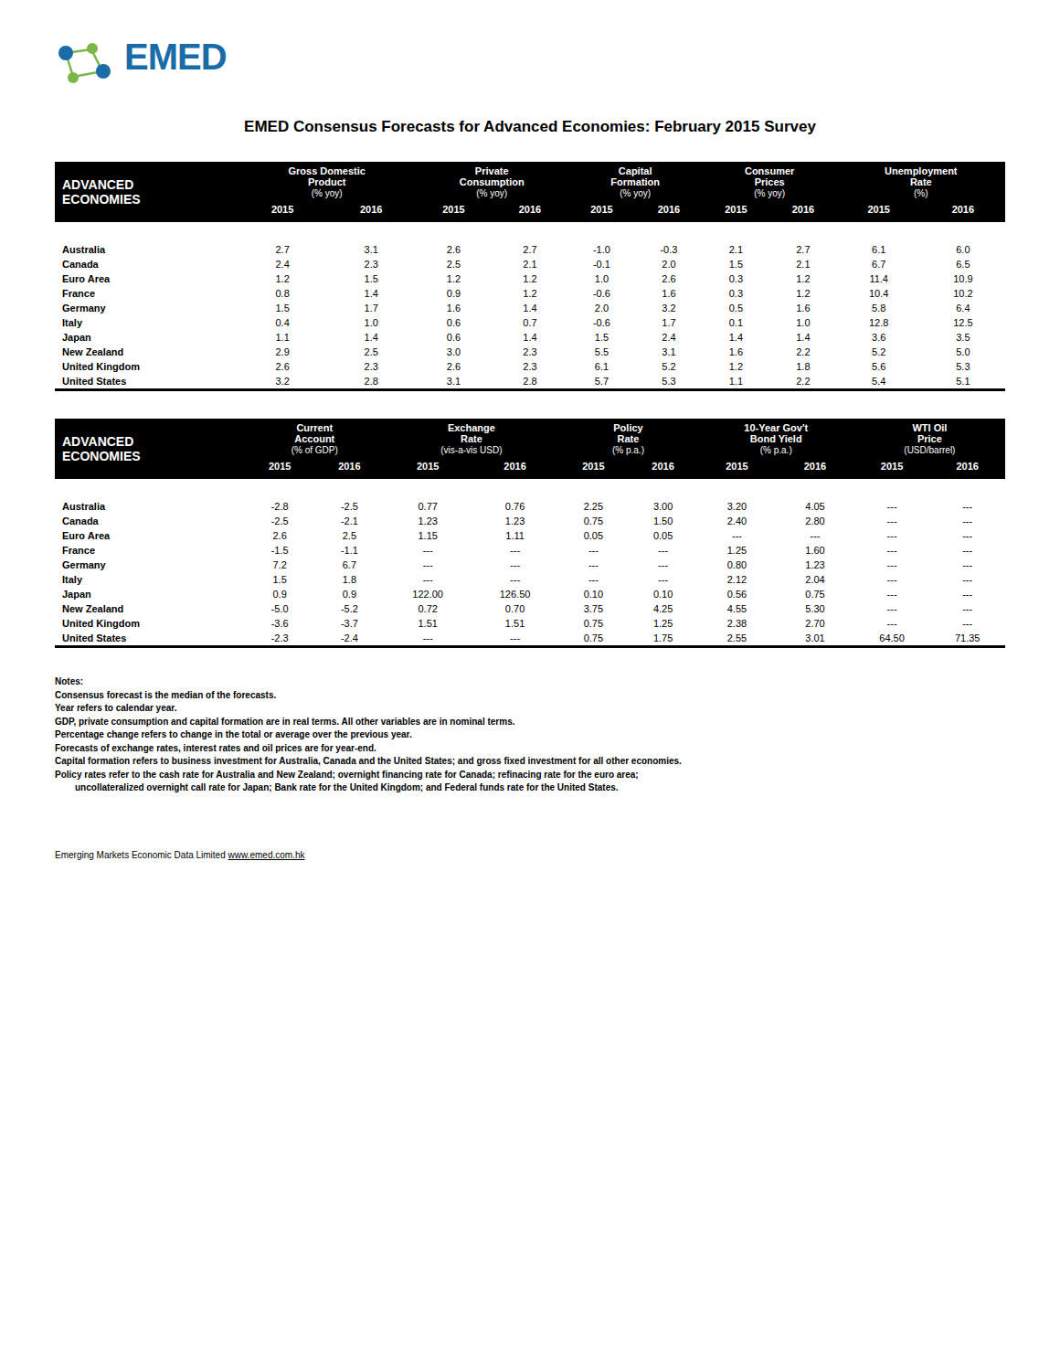EMED
EMED Consensus Forecasts for Advanced Economies: February 2015 Survey
| ADVANCED ECONOMIES | Gross Domestic Product (% yoy) | Private Consumption (% yoy) | Capital Formation (% yoy) | Consumer Prices (% yoy) | Unemployment Rate (%) |
| 2015 | 2016 | 2015 | 2016 | 2015 | 2016 | 2015 | 2016 | 2015 | 2016 |
| Australia | 2.7 | 3.1 | 2.6 | 2.7 | -1.0 | -0.3 | 2.1 | 2.7 | 6.1 | 6.0 |
| Canada | 2.4 | 2.3 | 2.5 | 2.1 | -0.1 | 2.0 | 1.5 | 2.1 | 6.7 | 6.5 |
| Euro Area | 1.2 | 1.5 | 1.2 | 1.2 | 1.0 | 2.6 | 0.3 | 1.2 | 11.4 | 10.9 |
| France | 0.8 | 1.4 | 0.9 | 1.2 | -0.6 | 1.6 | 0.3 | 1.2 | 10.4 | 10.2 |
| Germany | 1.5 | 1.7 | 1.6 | 1.4 | 2.0 | 3.2 | 0.5 | 1.6 | 5.8 | 6.4 |
| Italy | 0.4 | 1.0 | 0.6 | 0.7 | -0.6 | 1.7 | 0.1 | 1.0 | 12.8 | 12.5 |
| Japan | 1.1 | 1.4 | 0.6 | 1.4 | 1.5 | 2.4 | 1.4 | 1.4 | 3.6 | 3.5 |
| New Zealand | 2.9 | 2.5 | 3.0 | 2.3 | 5.5 | 3.1 | 1.6 | 2.2 | 5.2 | 5.0 |
| United Kingdom | 2.6 | 2.3 | 2.6 | 2.3 | 6.1 | 5.2 | 1.2 | 1.8 | 5.6 | 5.3 |
| United States | 3.2 | 2.8 | 3.1 | 2.8 | 5.7 | 5.3 | 1.1 | 2.2 | 5.4 | 5.1 |
| ADVANCED ECONOMIES | Current Account (% of GDP) | Exchange Rate (vis-a-vis USD) | Policy Rate (% p.a.) | 10-Year Gov't Bond Yield (% p.a.) | WTI Oil Price (USD/barrel) |
| 2015 | 2016 | 2015 | 2016 | 2015 | 2016 | 2015 | 2016 | 2015 | 2016 |
| Australia | -2.8 | -2.5 | 0.77 | 0.76 | 2.25 | 3.00 | 3.20 | 4.05 | --- | --- |
| Canada | -2.5 | -2.1 | 1.23 | 1.23 | 0.75 | 1.50 | 2.40 | 2.80 | --- | --- |
| Euro Area | 2.6 | 2.5 | 1.15 | 1.11 | 0.05 | 0.05 | --- | --- | --- | --- |
| France | -1.5 | -1.1 | --- | --- | --- | --- | 1.25 | 1.60 | --- | --- |
| Germany | 7.2 | 6.7 | --- | --- | --- | --- | 0.80 | 1.23 | --- | --- |
| Italy | 1.5 | 1.8 | --- | --- | --- | --- | 2.12 | 2.04 | --- | --- |
| Japan | 0.9 | 0.9 | 122.00 | 126.50 | 0.10 | 0.10 | 0.56 | 0.75 | --- | --- |
| New Zealand | -5.0 | -5.2 | 0.72 | 0.70 | 3.75 | 4.25 | 4.55 | 5.30 | --- | --- |
| United Kingdom | -3.6 | -3.7 | 1.51 | 1.51 | 0.75 | 1.25 | 2.38 | 2.70 | --- | --- |
| United States | -2.3 | -2.4 | --- | --- | 0.75 | 1.75 | 2.55 | 3.01 | 64.50 | 71.35 |
Notes:
Consensus forecast is the median of the forecasts.
Year refers to calendar year.
GDP, private consumption and capital formation are in real terms. All other variables are in nominal terms.
Percentage change refers to change in the total or average over the previous year.
Forecasts of exchange rates, interest rates and oil prices are for year-end.
Capital formation refers to business investment for Australia, Canada and the United States; and gross fixed investment for all other economies.
Policy rates refer to the cash rate for Australia and New Zealand; overnight financing rate for Canada; refinacing rate for the euro area;
uncollateralized overnight call rate for Japan; Bank rate for the United Kingdom; and Federal funds rate for the United States.
Emerging Markets Economic Data Limited www.emed.com.hk